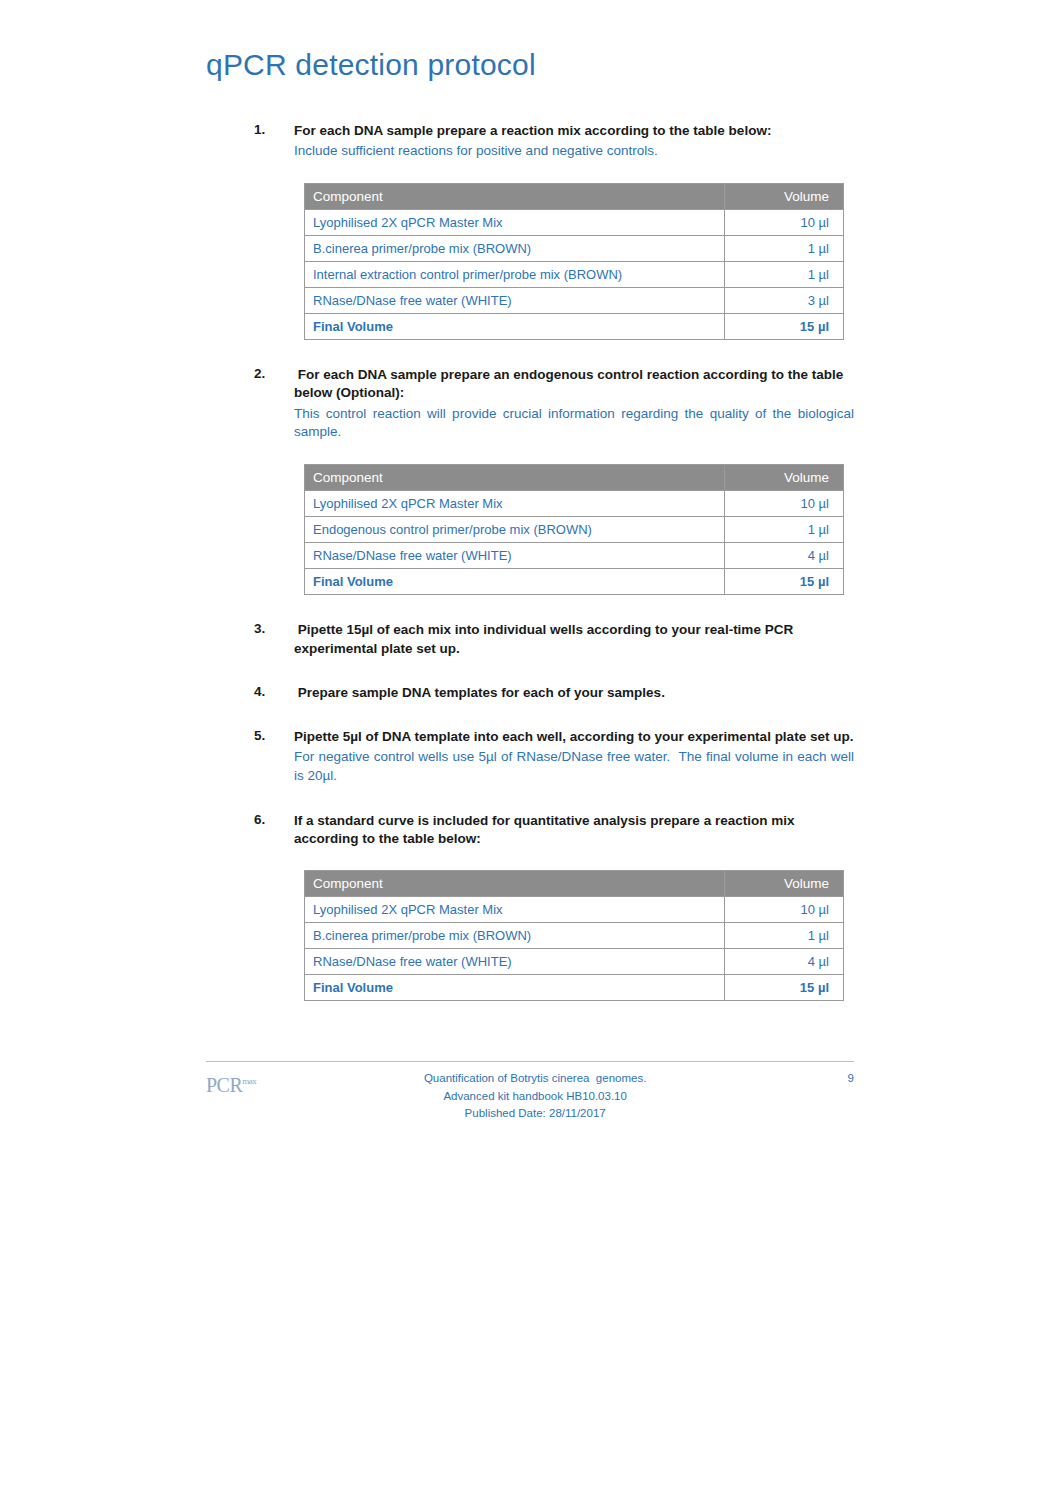qPCR detection protocol
For each DNA sample prepare a reaction mix according to the table below:
Include sufficient reactions for positive and negative controls.
| Component | Volume |
| --- | --- |
| Lyophilised 2X qPCR Master Mix | 10 µl |
| B.cinerea primer/probe mix (BROWN) | 1 µl |
| Internal extraction control primer/probe mix (BROWN) | 1 µl |
| RNase/DNase free water (WHITE) | 3 µl |
| Final Volume | 15 µl |
For each DNA sample prepare an endogenous control reaction according to the table below (Optional):
This control reaction will provide crucial information regarding the quality of the biological sample.
| Component | Volume |
| --- | --- |
| Lyophilised 2X qPCR Master Mix | 10 µl |
| Endogenous control primer/probe mix (BROWN) | 1 µl |
| RNase/DNase free water (WHITE) | 4 µl |
| Final Volume | 15 µl |
Pipette 15µl of each mix into individual wells according to your real-time PCR experimental plate set up.
Prepare sample DNA templates for each of your samples.
Pipette 5µl of DNA template into each well, according to your experimental plate set up.
For negative control wells use 5µl of RNase/DNase free water. The final volume in each well is 20µl.
If a standard curve is included for quantitative analysis prepare a reaction mix according to the table below:
| Component | Volume |
| --- | --- |
| Lyophilised 2X qPCR Master Mix | 10 µl |
| B.cinerea primer/probe mix (BROWN) | 1 µl |
| RNase/DNase free water (WHITE) | 4 µl |
| Final Volume | 15 µl |
PCRmax
Quantification of Botrytis cinerea genomes.
Advanced kit handbook HB10.03.10
Published Date: 28/11/2017
9